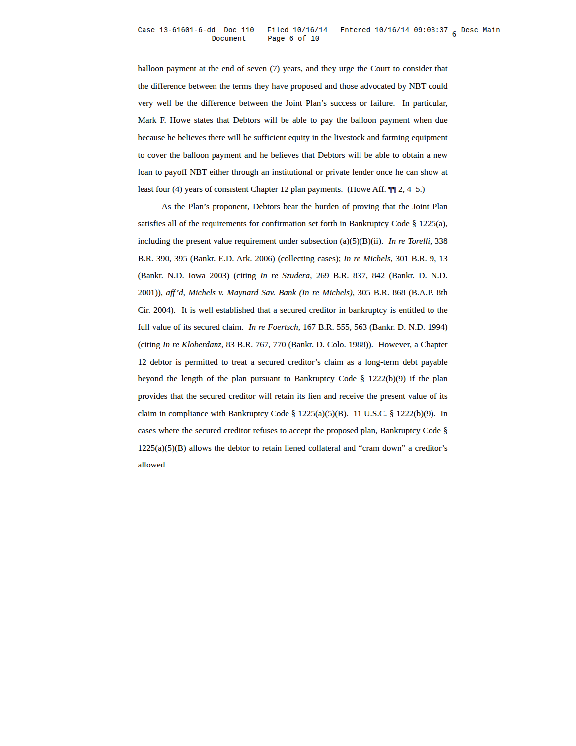Case 13-61601-6-dd Doc 110 Filed 10/16/14 Entered 10/16/14 09:03:37 Desc Main Document Page 6 of 10
6
balloon payment at the end of seven (7) years, and they urge the Court to consider that the difference between the terms they have proposed and those advocated by NBT could very well be the difference between the Joint Plan’s success or failure. In particular, Mark F. Howe states that Debtors will be able to pay the balloon payment when due because he believes there will be sufficient equity in the livestock and farming equipment to cover the balloon payment and he believes that Debtors will be able to obtain a new loan to payoff NBT either through an institutional or private lender once he can show at least four (4) years of consistent Chapter 12 plan payments. (Howe Aff. ¶¶ 2, 4–5.)
As the Plan’s proponent, Debtors bear the burden of proving that the Joint Plan satisfies all of the requirements for confirmation set forth in Bankruptcy Code § 1225(a), including the present value requirement under subsection (a)(5)(B)(ii). In re Torelli, 338 B.R. 390, 395 (Bankr. E.D. Ark. 2006) (collecting cases); In re Michels, 301 B.R. 9, 13 (Bankr. N.D. Iowa 2003) (citing In re Szudera, 269 B.R. 837, 842 (Bankr. D. N.D. 2001)), aff’d, Michels v. Maynard Sav. Bank (In re Michels), 305 B.R. 868 (B.A.P. 8th Cir. 2004). It is well established that a secured creditor in bankruptcy is entitled to the full value of its secured claim. In re Foertsch, 167 B.R. 555, 563 (Bankr. D. N.D. 1994) (citing In re Kloberdanz, 83 B.R. 767, 770 (Bankr. D. Colo. 1988)). However, a Chapter 12 debtor is permitted to treat a secured creditor’s claim as a long-term debt payable beyond the length of the plan pursuant to Bankruptcy Code § 1222(b)(9) if the plan provides that the secured creditor will retain its lien and receive the present value of its claim in compliance with Bankruptcy Code § 1225(a)(5)(B). 11 U.S.C. § 1222(b)(9). In cases where the secured creditor refuses to accept the proposed plan, Bankruptcy Code § 1225(a)(5)(B) allows the debtor to retain liened collateral and “cram down” a creditor’s allowed